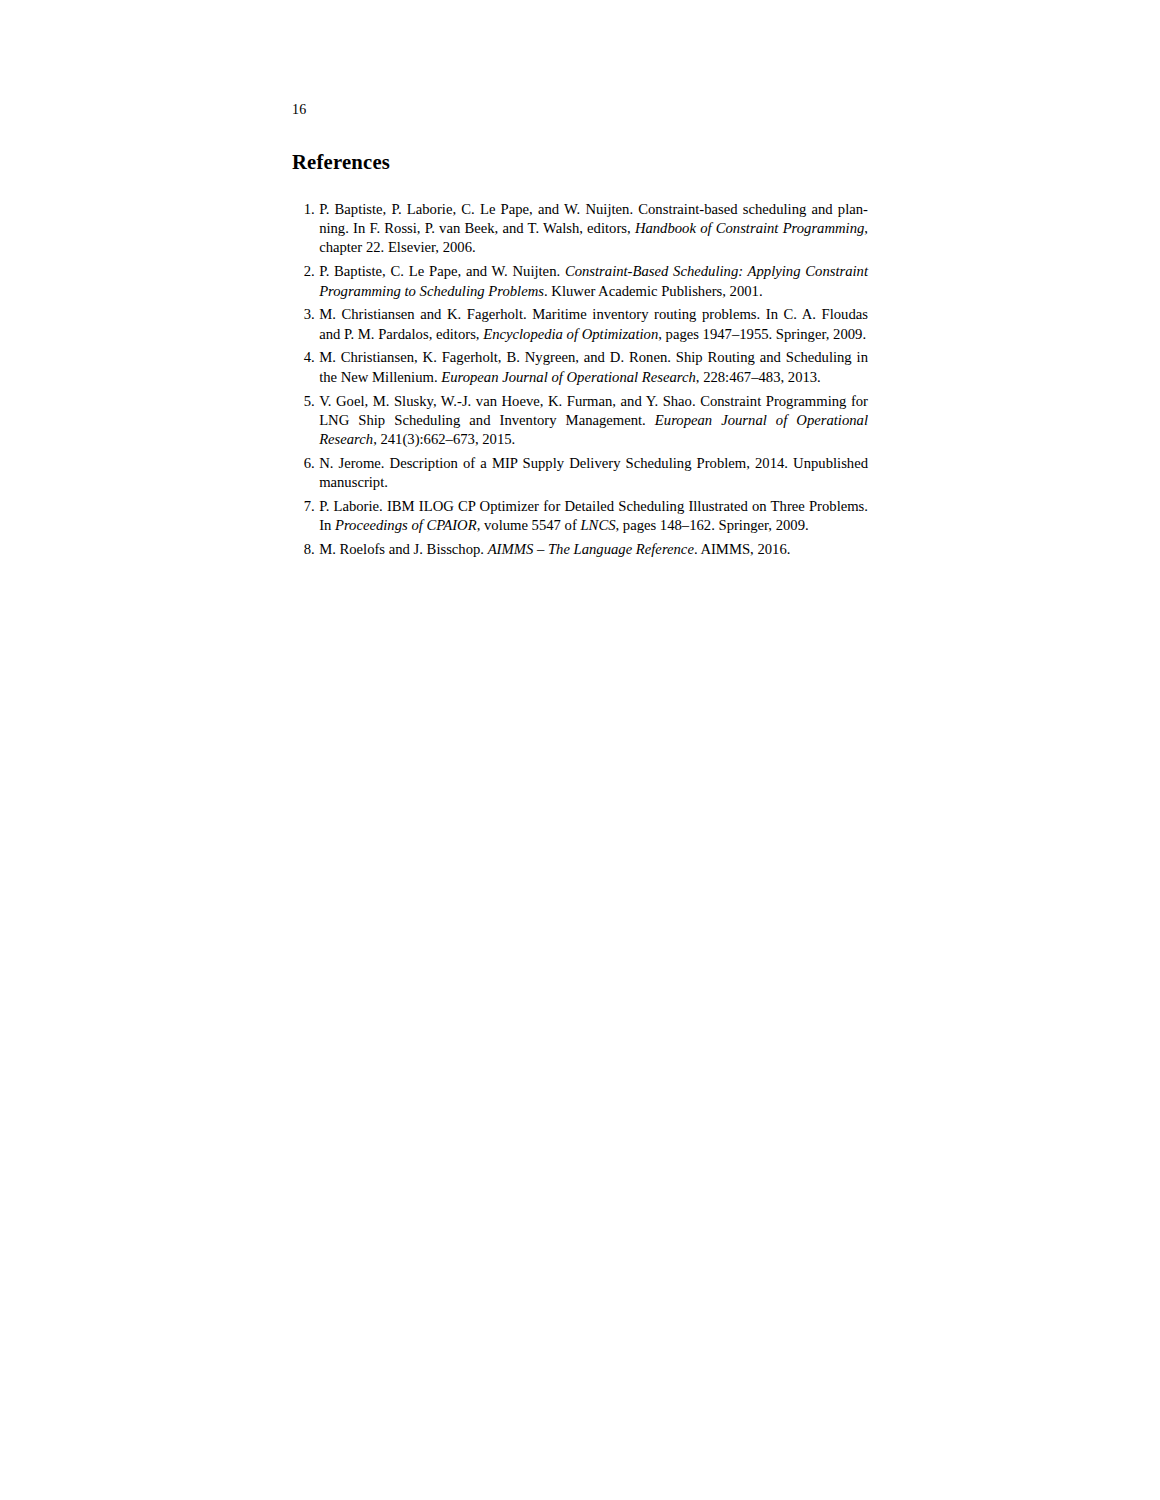16
References
P. Baptiste, P. Laborie, C. Le Pape, and W. Nuijten. Constraint-based scheduling and planning. In F. Rossi, P. van Beek, and T. Walsh, editors, Handbook of Constraint Programming, chapter 22. Elsevier, 2006.
P. Baptiste, C. Le Pape, and W. Nuijten. Constraint-Based Scheduling: Applying Constraint Programming to Scheduling Problems. Kluwer Academic Publishers, 2001.
M. Christiansen and K. Fagerholt. Maritime inventory routing problems. In C. A. Floudas and P. M. Pardalos, editors, Encyclopedia of Optimization, pages 1947–1955. Springer, 2009.
M. Christiansen, K. Fagerholt, B. Nygreen, and D. Ronen. Ship Routing and Scheduling in the New Millenium. European Journal of Operational Research, 228:467–483, 2013.
V. Goel, M. Slusky, W.-J. van Hoeve, K. Furman, and Y. Shao. Constraint Programming for LNG Ship Scheduling and Inventory Management. European Journal of Operational Research, 241(3):662–673, 2015.
N. Jerome. Description of a MIP Supply Delivery Scheduling Problem, 2014. Unpublished manuscript.
P. Laborie. IBM ILOG CP Optimizer for Detailed Scheduling Illustrated on Three Problems. In Proceedings of CPAIOR, volume 5547 of LNCS, pages 148–162. Springer, 2009.
M. Roelofs and J. Bisschop. AIMMS – The Language Reference. AIMMS, 2016.